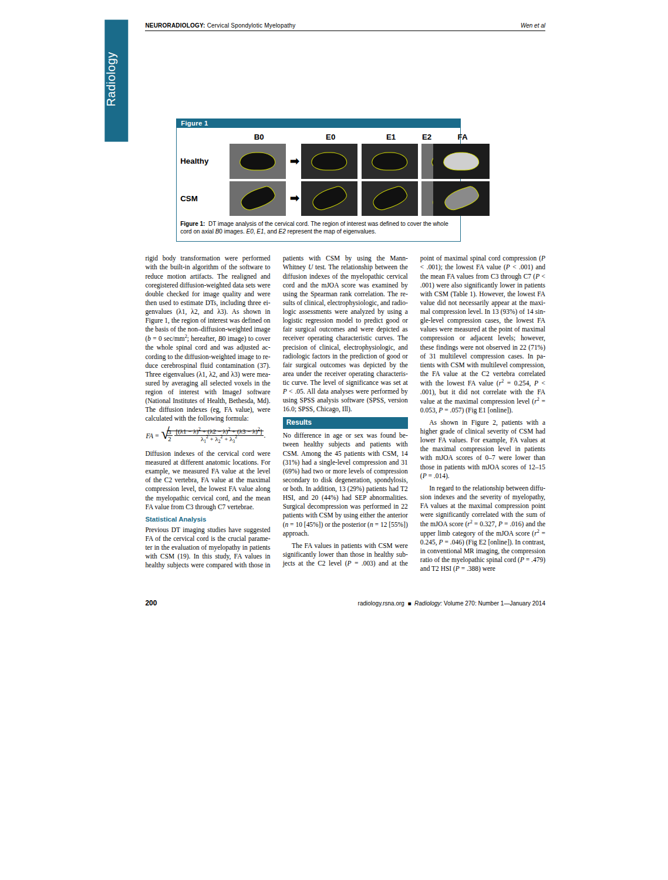Radiology
NEURORADIOLOGY: Cervical Spondylotic Myelopathy
Wen et al
Figure 1
B0
E0
E1
E2
FA
Healthy
➡
CSM
➡
Figure 1: DT image analysis of the cervical cord. The region of interest was defined to cover the whole cord on axial B0 images. E0, E1, and E2 represent the map of eigenvalues.
rigid body transformation were performed with the built-in algorithm of the software to reduce motion artifacts. The realigned and coregistered diffusion-weighted data sets were double checked for image quality and were then used to estimate DTs, including three eigenvalues (λ1, λ2, and λ3). As shown in Figure 1, the region of interest was defined on the basis of the non–diffusion-weighted image (b = 0 sec/mm2; hereafter, B0 image) to cover the whole spinal cord and was adjusted according to the diffusion-weighted image to reduce cerebrospinal fluid contamination (37). Three eigenvalues (λ1, λ2, and λ3) were measured by averaging all selected voxels in the region of interest with ImageJ software (National Institutes of Health, Bethesda, Md). The diffusion indexes (eg, FA value), were calculated with the following formula:
| FA = | 3 2 [(λ1 − λ) 2 + (λ2 − λ) 2 + (λ3 − λ) 2 ] λ 1 2 + λ 2 2 + λ 3 2 . |
Diffusion indexes of the cervical cord were measured at different anatomic locations. For example, we measured FA value at the level of the C2 vertebra, FA value at the maximal compression level, the lowest FA value along the myelopathic cervical cord, and the mean FA value from C3 through C7 vertebrae.
Statistical Analysis
Previous DT imaging studies have suggested FA of the cervical cord is the crucial parameter in the evaluation of myelopathy in patients with CSM (19). In this study, FA values in healthy subjects were compared with those in patients with CSM by using the Mann-Whitney U test. The relationship between the diffusion indexes of the myelopathic cervical cord and the mJOA score was examined by using the Spearman rank correlation. The results of clinical, electrophysiologic, and radiologic assessments were analyzed by using a logistic regression model to predict good or fair surgical outcomes and were depicted as receiver operating characteristic curves. The precision of clinical, electrophysiologic, and radiologic factors in the prediction of good or fair surgical outcomes was depicted by the area under the receiver operating characteristic curve. The level of significance was set at P < .05. All data analyses were performed by using SPSS analysis software (SPSS, version 16.0; SPSS, Chicago, Ill).
Results
No difference in age or sex was found between healthy subjects and patients with CSM. Among the 45 patients with CSM, 14 (31%) had a single-level compression and 31 (69%) had two or more levels of compression secondary to disk degeneration, spondylosis, or both. In addition, 13 (29%) patients had T2 HSI, and 20 (44%) had SEP abnormalities. Surgical decompression was performed in 22 patients with CSM by using either the anterior (n = 10 [45%]) or the posterior (n = 12 [55%]) approach.
The FA values in patients with CSM were significantly lower than those in healthy subjects at the C2 level (P = .003) and at the point of maximal spinal cord compression (P < .001); the lowest FA value (P < .001) and the mean FA values from C3 through C7 (P < .001) were also significantly lower in patients with CSM (Table 1). However, the lowest FA value did not necessarily appear at the maximal compression level. In 13 (93%) of 14 single-level compression cases, the lowest FA values were measured at the point of maximal compression or adjacent levels; however, these findings were not observed in 22 (71%) of 31 multilevel compression cases. In patients with CSM with multilevel compression, the FA value at the C2 vertebra correlated with the lowest FA value (r2 = 0.254, P < .001), but it did not correlate with the FA value at the maximal compression level (r2 = 0.053, P = .057) (Fig E1 [online]).
As shown in Figure 2, patients with a higher grade of clinical severity of CSM had lower FA values. For example, FA values at the maximal compression level in patients with mJOA scores of 0–7 were lower than those in patients with mJOA scores of 12–15 (P = .014).
In regard to the relationship between diffusion indexes and the severity of myelopathy, FA values at the maximal compression point were significantly correlated with the sum of the mJOA score (r2 = 0.327, P = .016) and the upper limb category of the mJOA score (r2 = 0.245, P = .046) (Fig E2 [online]). In contrast, in conventional MR imaging, the compression ratio of the myelopathic spinal cord (P = .479) and T2 HSI (P = .388) were
200
radiology.rsna.org ■ Radiology: Volume 270: Number 1—January 2014